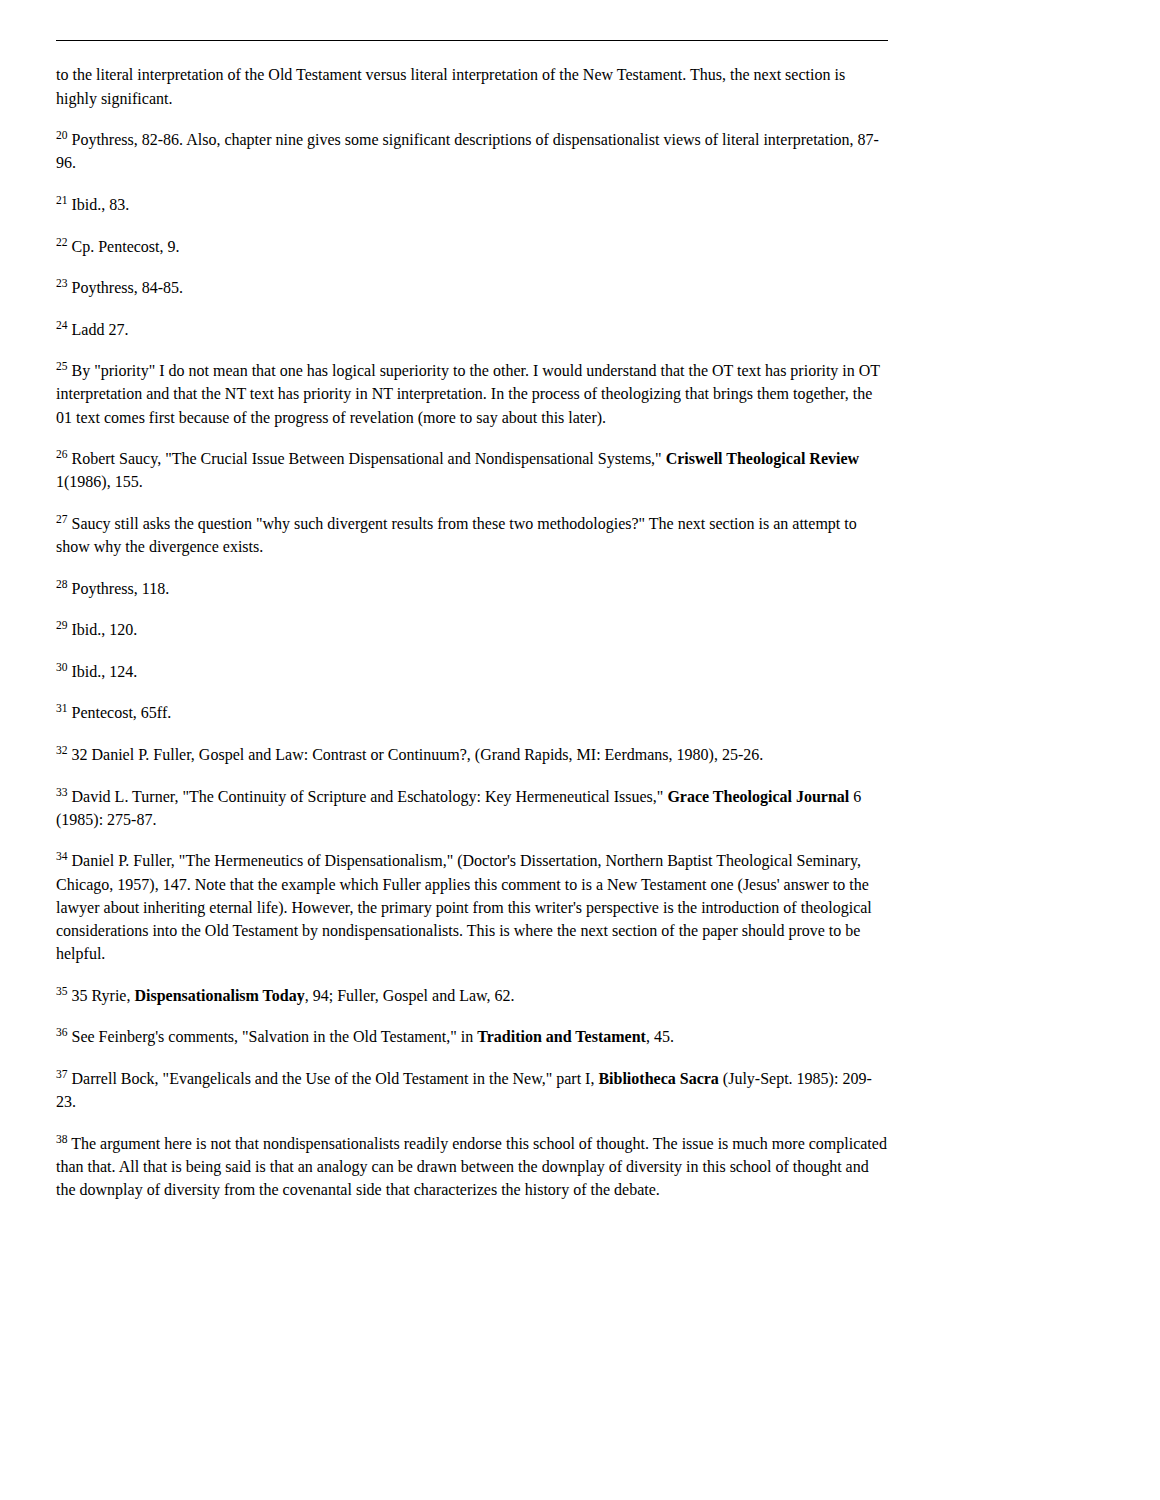to the literal interpretation of the Old Testament versus literal interpretation of the New Testament. Thus, the next section is highly significant.
20 Poythress, 82-86. Also, chapter nine gives some significant descriptions of dispensationalist views of literal interpretation, 87-96.
21 Ibid., 83.
22 Cp. Pentecost, 9.
23 Poythress, 84-85.
24 Ladd 27.
25 By "priority" I do not mean that one has logical superiority to the other. I would understand that the OT text has priority in OT interpretation and that the NT text has priority in NT interpretation. In the process of theologizing that brings them together, the 01 text comes first because of the progress of revelation (more to say about this later).
26 Robert Saucy, "The Crucial Issue Between Dispensational and Nondispensational Systems," Criswell Theological Review 1(1986), 155.
27 Saucy still asks the question "why such divergent results from these two methodologies?" The next section is an attempt to show why the divergence exists.
28 Poythress, 118.
29 Ibid., 120.
30 Ibid., 124.
31 Pentecost, 65ff.
32 32 Daniel P. Fuller, Gospel and Law: Contrast or Continuum?, (Grand Rapids, MI: Eerdmans, 1980), 25-26.
33 David L. Turner, "The Continuity of Scripture and Eschatology: Key Hermeneutical Issues," Grace Theological Journal 6 (1985): 275-87.
34 Daniel P. Fuller, "The Hermeneutics of Dispensationalism," (Doctor's Dissertation, Northern Baptist Theological Seminary, Chicago, 1957), 147. Note that the example which Fuller applies this comment to is a New Testament one (Jesus' answer to the lawyer about inheriting eternal life). However, the primary point from this writer's perspective is the introduction of theological considerations into the Old Testament by nondispensationalists. This is where the next section of the paper should prove to be helpful.
35 35 Ryrie, Dispensationalism Today, 94; Fuller, Gospel and Law, 62.
36 See Feinberg's comments, "Salvation in the Old Testament," in Tradition and Testament, 45.
37 Darrell Bock, "Evangelicals and the Use of the Old Testament in the New," part I, Bibliotheca Sacra (July-Sept. 1985): 209-23.
38 The argument here is not that nondispensationalists readily endorse this school of thought. The issue is much more complicated than that. All that is being said is that an analogy can be drawn between the downplay of diversity in this school of thought and the downplay of diversity from the covenantal side that characterizes the history of the debate.